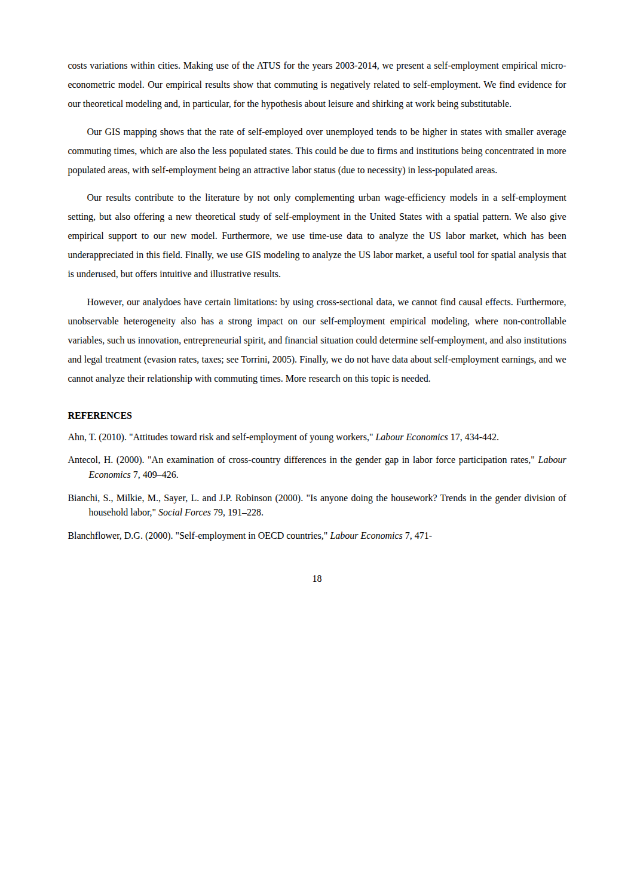costs variations within cities. Making use of the ATUS for the years 2003-2014, we present a self-employment empirical micro-econometric model. Our empirical results show that commuting is negatively related to self-employment. We find evidence for our theoretical modeling and, in particular, for the hypothesis about leisure and shirking at work being substitutable.
Our GIS mapping shows that the rate of self-employed over unemployed tends to be higher in states with smaller average commuting times, which are also the less populated states. This could be due to firms and institutions being concentrated in more populated areas, with self-employment being an attractive labor status (due to necessity) in less-populated areas.
Our results contribute to the literature by not only complementing urban wage-efficiency models in a self-employment setting, but also offering a new theoretical study of self-employment in the United States with a spatial pattern. We also give empirical support to our new model. Furthermore, we use time-use data to analyze the US labor market, which has been underappreciated in this field. Finally, we use GIS modeling to analyze the US labor market, a useful tool for spatial analysis that is underused, but offers intuitive and illustrative results.
However, our analydoes have certain limitations: by using cross-sectional data, we cannot find causal effects. Furthermore, unobservable heterogeneity also has a strong impact on our self-employment empirical modeling, where non-controllable variables, such us innovation, entrepreneurial spirit, and financial situation could determine self-employment, and also institutions and legal treatment (evasion rates, taxes; see Torrini, 2005). Finally, we do not have data about self-employment earnings, and we cannot analyze their relationship with commuting times. More research on this topic is needed.
REFERENCES
Ahn, T. (2010). "Attitudes toward risk and self-employment of young workers," Labour Economics 17, 434-442.
Antecol, H. (2000). "An examination of cross-country differences in the gender gap in labor force participation rates," Labour Economics 7, 409–426.
Bianchi, S., Milkie, M., Sayer, L. and J.P. Robinson (2000). "Is anyone doing the housework? Trends in the gender division of household labor," Social Forces 79, 191–228.
Blanchflower, D.G. (2000). "Self-employment in OECD countries," Labour Economics 7, 471-
18